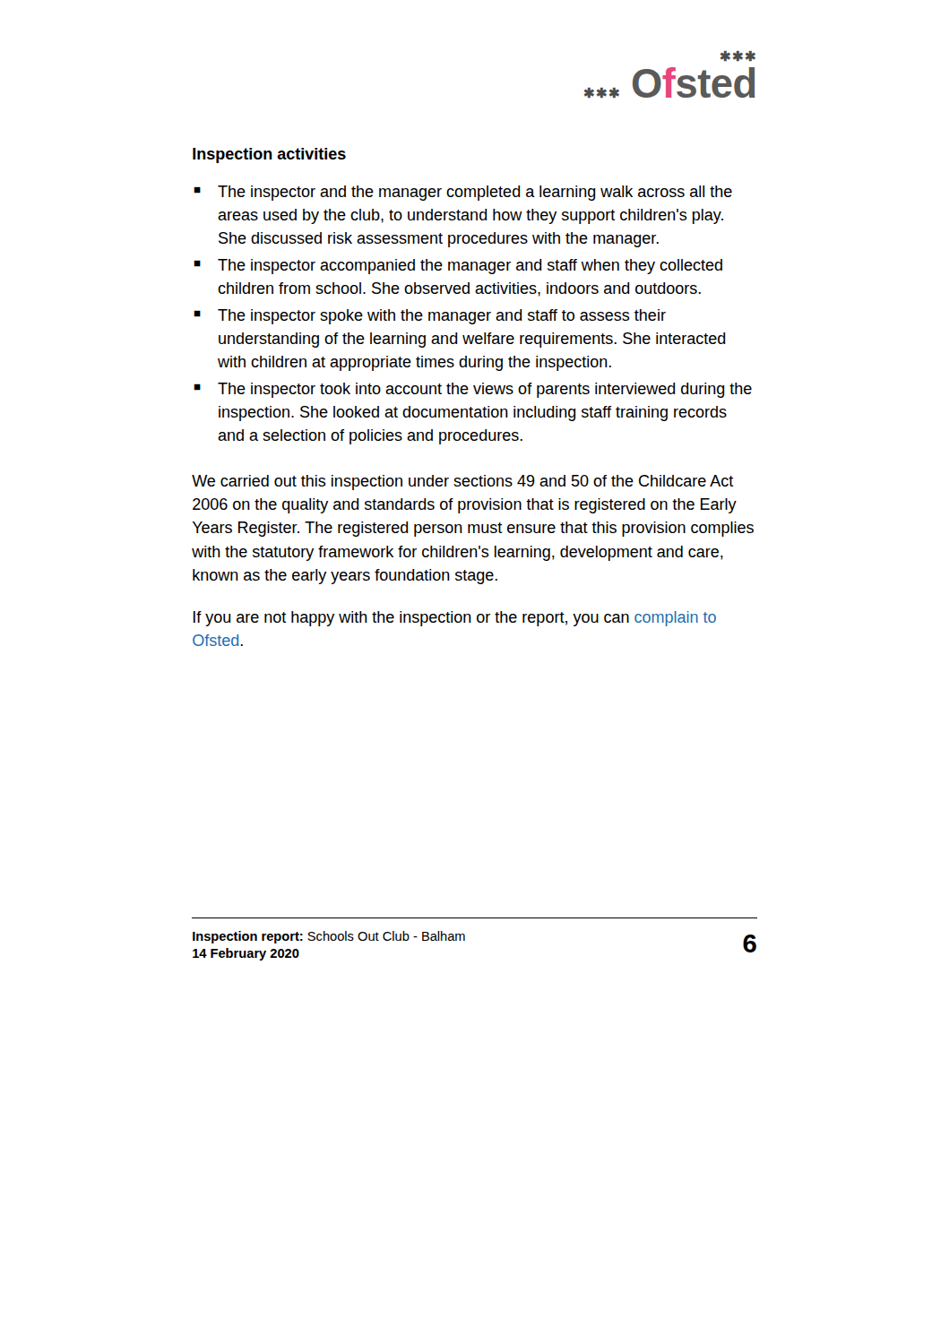✱✱✱
✱✱✱Ofsted
Inspection activities
The inspector and the manager completed a learning walk across all the areas used by the club, to understand how they support children's play. She discussed risk assessment procedures with the manager.
The inspector accompanied the manager and staff when they collected children from school. She observed activities, indoors and outdoors.
The inspector spoke with the manager and staff to assess their understanding of the learning and welfare requirements. She interacted with children at appropriate times during the inspection.
The inspector took into account the views of parents interviewed during the inspection. She looked at documentation including staff training records and a selection of policies and procedures.
We carried out this inspection under sections 49 and 50 of the Childcare Act 2006 on the quality and standards of provision that is registered on the Early Years Register. The registered person must ensure that this provision complies with the statutory framework for children's learning, development and care, known as the early years foundation stage.
If you are not happy with the inspection or the report, you can complain to Ofsted.
Inspection report: Schools Out Club - Balham
14 February 2020
6